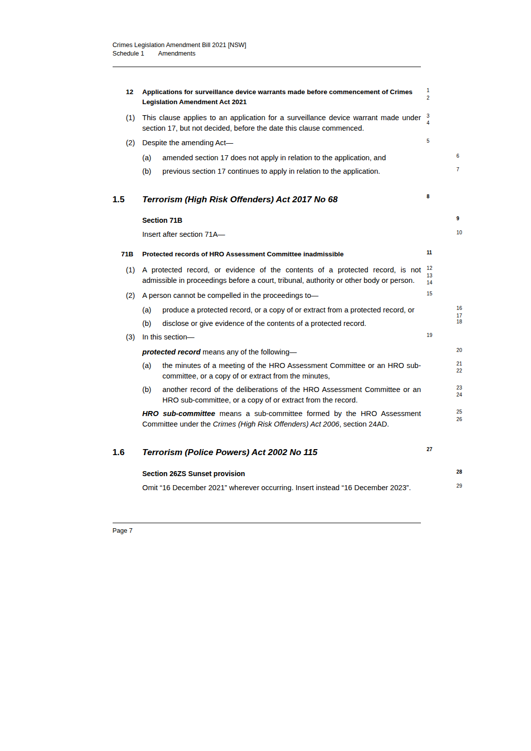Crimes Legislation Amendment Bill 2021 [NSW]
Schedule 1 Amendments
12
Applications for surveillance device warrants made before commencement of Crimes Legislation Amendment Act 2021
12
(1)
This clause applies to an application for a surveillance device warrant made under section 17, but not decided, before the date this clause commenced.
34
(2)
Despite the amending Act—
5
(a)
amended section 17 does not apply in relation to the application, and
6
(b)
previous section 17 continues to apply in relation to the application.
7
1.5
Terrorism (High Risk Offenders) Act 2017 No 68
8
Section 71B 9
Insert after section 71A— 10
71B
Protected records of HRO Assessment Committee inadmissible
11
(1)
A protected record, or evidence of the contents of a protected record, is not admissible in proceedings before a court, tribunal, authority or other body or person.
121314
(2)
A person cannot be compelled in the proceedings to—
15
(a)
produce a protected record, or a copy of or extract from a protected record, or
1617
(b)
disclose or give evidence of the contents of a protected record.
18
(3)
In this section—
19
protected record means any of the following— 20
(a)
the minutes of a meeting of the HRO Assessment Committee or an HRO sub-committee, or a copy of or extract from the minutes,
2122
(b)
another record of the deliberations of the HRO Assessment Committee or an HRO sub-committee, or a copy of or extract from the record.
2324
HRO sub-committee means a sub-committee formed by the HRO Assessment Committee under the Crimes (High Risk Offenders) Act 2006, section 24AD. 2526
1.6
Terrorism (Police Powers) Act 2002 No 115
27
Section 26ZS Sunset provision 28
Omit “16 December 2021” wherever occurring. Insert instead “16 December 2023”. 29
Page 7